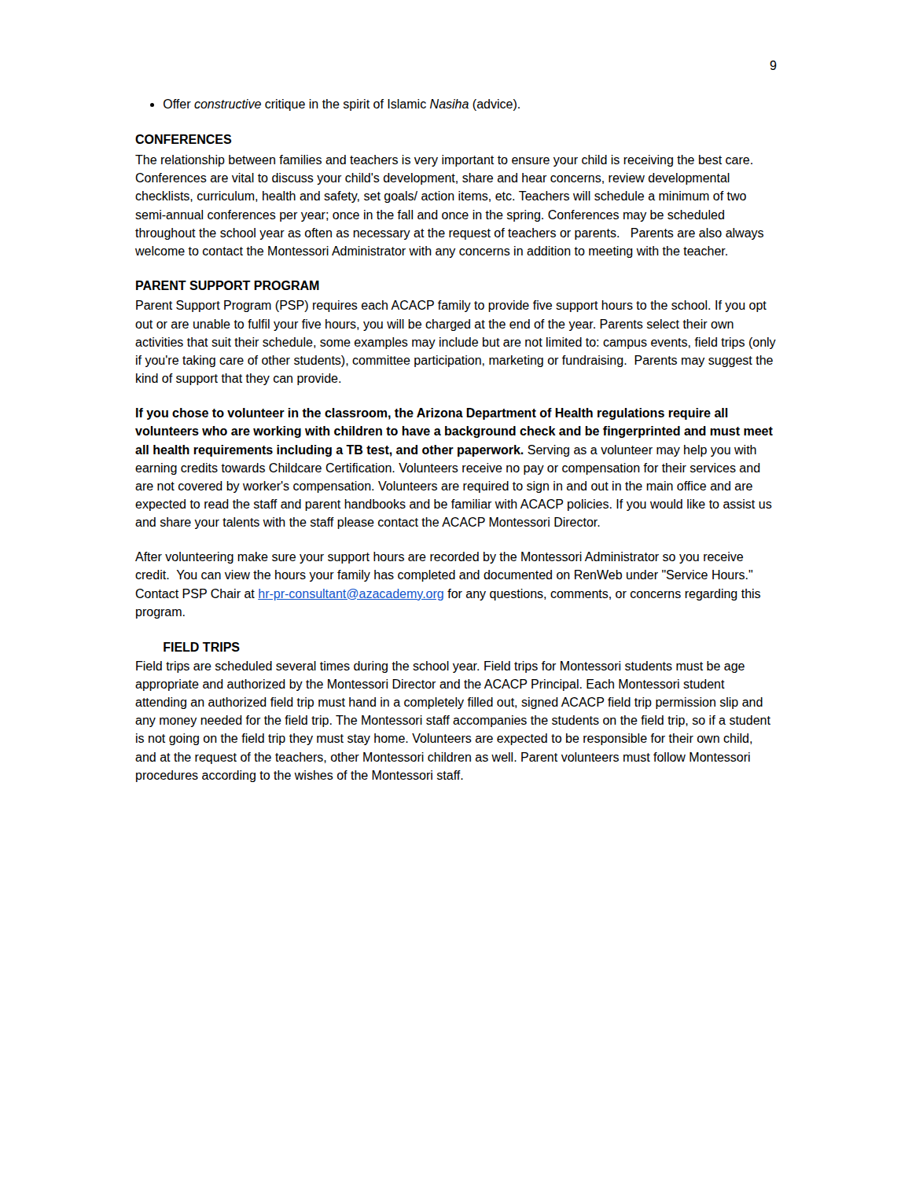9
Offer constructive critique in the spirit of Islamic Nasiha (advice).
CONFERENCES
The relationship between families and teachers is very important to ensure your child is receiving the best care. Conferences are vital to discuss your child's development, share and hear concerns, review developmental checklists, curriculum, health and safety, set goals/ action items, etc. Teachers will schedule a minimum of two semi-annual conferences per year; once in the fall and once in the spring. Conferences may be scheduled throughout the school year as often as necessary at the request of teachers or parents. Parents are also always welcome to contact the Montessori Administrator with any concerns in addition to meeting with the teacher.
PARENT SUPPORT PROGRAM
Parent Support Program (PSP) requires each ACACP family to provide five support hours to the school. If you opt out or are unable to fulfil your five hours, you will be charged at the end of the year. Parents select their own activities that suit their schedule, some examples may include but are not limited to: campus events, field trips (only if you're taking care of other students), committee participation, marketing or fundraising. Parents may suggest the kind of support that they can provide.
If you chose to volunteer in the classroom, the Arizona Department of Health regulations require all volunteers who are working with children to have a background check and be fingerprinted and must meet all health requirements including a TB test, and other paperwork. Serving as a volunteer may help you with earning credits towards Childcare Certification. Volunteers receive no pay or compensation for their services and are not covered by worker's compensation. Volunteers are required to sign in and out in the main office and are expected to read the staff and parent handbooks and be familiar with ACACP policies. If you would like to assist us and share your talents with the staff please contact the ACACP Montessori Director.
After volunteering make sure your support hours are recorded by the Montessori Administrator so you receive credit. You can view the hours your family has completed and documented on RenWeb under "Service Hours." Contact PSP Chair at hr-pr-consultant@azacademy.org for any questions, comments, or concerns regarding this program.
FIELD TRIPS
Field trips are scheduled several times during the school year. Field trips for Montessori students must be age appropriate and authorized by the Montessori Director and the ACACP Principal. Each Montessori student attending an authorized field trip must hand in a completely filled out, signed ACACP field trip permission slip and any money needed for the field trip. The Montessori staff accompanies the students on the field trip, so if a student is not going on the field trip they must stay home. Volunteers are expected to be responsible for their own child, and at the request of the teachers, other Montessori children as well. Parent volunteers must follow Montessori procedures according to the wishes of the Montessori staff.